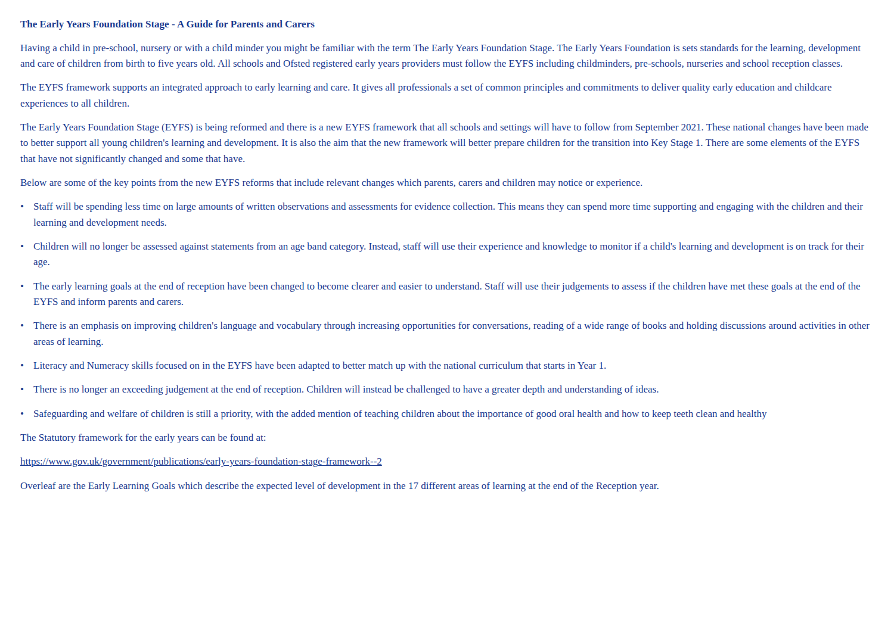The Early Years Foundation Stage - A Guide for Parents and Carers
Having a child in pre-school, nursery or with a child minder you might be familiar with the term The Early Years Foundation Stage. The Early Years Foundation is sets standards for the learning, development and care of children from birth to five years old. All schools and Ofsted registered early years providers must follow the EYFS including childminders, pre-schools, nurseries and school reception classes.
The EYFS framework supports an integrated approach to early learning and care. It gives all professionals a set of common principles and commitments to deliver quality early education and childcare experiences to all children.
The Early Years Foundation Stage (EYFS) is being reformed and there is a new EYFS framework that all schools and settings will have to follow from September 2021. These national changes have been made to better support all young children's learning and development. It is also the aim that the new framework will better prepare children for the transition into Key Stage 1. There are some elements of the EYFS that have not significantly changed and some that have.
Below are some of the key points from the new EYFS reforms that include relevant changes which parents, carers and children may notice or experience.
Staff will be spending less time on large amounts of written observations and assessments for evidence collection. This means they can spend more time supporting and engaging with the children and their learning and development needs.
Children will no longer be assessed against statements from an age band category. Instead, staff will use their experience and knowledge to monitor if a child's learning and development is on track for their age.
The early learning goals at the end of reception have been changed to become clearer and easier to understand. Staff will use their judgements to assess if the children have met these goals at the end of the EYFS and inform parents and carers.
There is an emphasis on improving children's language and vocabulary through increasing opportunities for conversations, reading of a wide range of books and holding discussions around activities in other areas of learning.
Literacy and Numeracy skills focused on in the EYFS have been adapted to better match up with the national curriculum that starts in Year 1.
There is no longer an exceeding judgement at the end of reception. Children will instead be challenged to have a greater depth and understanding of ideas.
Safeguarding and welfare of children is still a priority, with the added mention of teaching children about the importance of good oral health and how to keep teeth clean and healthy
The Statutory framework for the early years can be found at:
https://www.gov.uk/government/publications/early-years-foundation-stage-framework--2
Overleaf are the Early Learning Goals which describe the expected level of development in the 17 different areas of learning at the end of the Reception year.